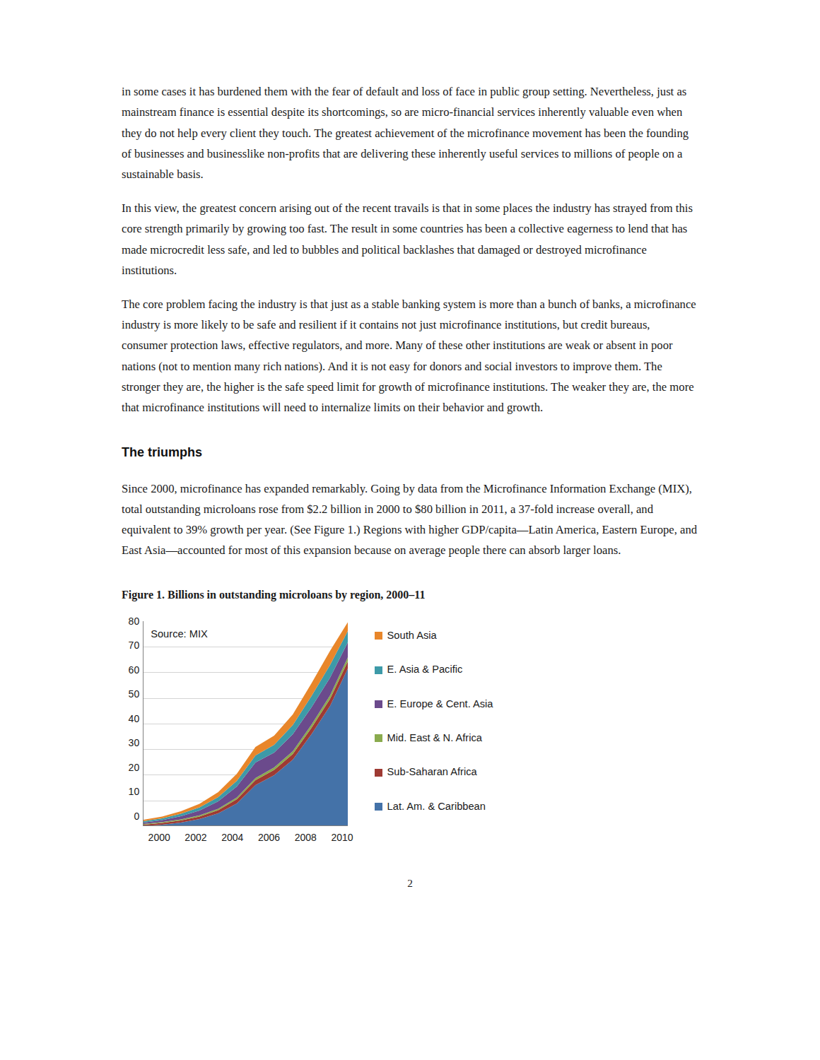in some cases it has burdened them with the fear of default and loss of face in public group setting. Nevertheless, just as mainstream finance is essential despite its shortcomings, so are micro-financial services inherently valuable even when they do not help every client they touch. The greatest achievement of the microfinance movement has been the founding of businesses and businesslike non-profits that are delivering these inherently useful services to millions of people on a sustainable basis.
In this view, the greatest concern arising out of the recent travails is that in some places the industry has strayed from this core strength primarily by growing too fast. The result in some countries has been a collective eagerness to lend that has made microcredit less safe, and led to bubbles and political backlashes that damaged or destroyed microfinance institutions.
The core problem facing the industry is that just as a stable banking system is more than a bunch of banks, a microfinance industry is more likely to be safe and resilient if it contains not just microfinance institutions, but credit bureaus, consumer protection laws, effective regulators, and more. Many of these other institutions are weak or absent in poor nations (not to mention many rich nations). And it is not easy for donors and social investors to improve them. The stronger they are, the higher is the safe speed limit for growth of microfinance institutions. The weaker they are, the more that microfinance institutions will need to internalize limits on their behavior and growth.
The triumphs
Since 2000, microfinance has expanded remarkably. Going by data from the Microfinance Information Exchange (MIX), total outstanding microloans rose from $2.2 billion in 2000 to $80 billion in 2011, a 37-fold increase overall, and equivalent to 39% growth per year. (See Figure 1.) Regions with higher GDP/capita—Latin America, Eastern Europe, and East Asia—accounted for most of this expansion because on average people there can absorb larger loans.
Figure 1. Billions in outstanding microloans by region, 2000–11
80 70 60 50 40 30 20 10 0
Source: MIX
2000 2002 2004 2006 2008 2010
South Asia
E. Asia & Pacific
E. Europe & Cent. Asia
Mid. East & N. Africa
Sub-Saharan Africa
Lat. Am. & Caribbean
2